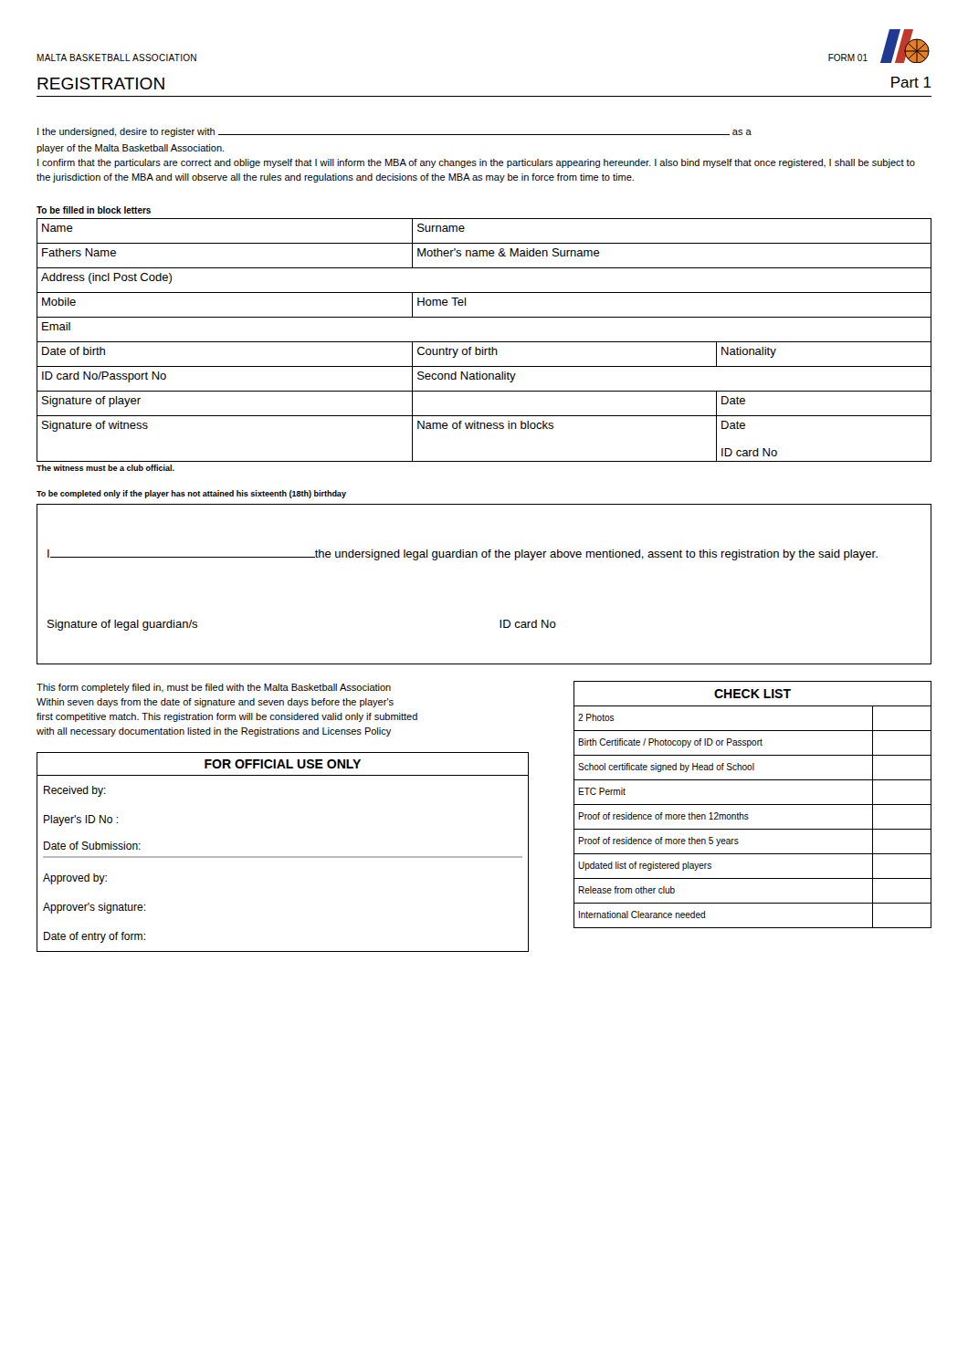MALTA BASKETBALL ASSOCIATION
FORM 01
REGISTRATION
Part 1
I the undersigned, desire to register with as a
player of the Malta Basketball Association.
I confirm that the particulars are correct and oblige myself that I will inform the MBA of any changes in the particulars appearing hereunder. I also bind myself that once registered, I shall be subject to the jurisdiction of the MBA and will observe all the rules and regulations and decisions of the MBA as may be in force from time to time.
To be filled in block letters
| Name | Surname |
| Fathers Name | Mother's name & Maiden Surname |
| Address (incl Post Code) |
| Mobile | Home Tel |
| Email |
| Date of birth | Country of birth | Nationality |
| ID card No/Passport No | Second Nationality |
| Signature of player | | Date |
| Signature of witness | Name of witness in blocks | Date ID card No |
The witness must be a club official.
To be completed only if the player has not attained his sixteenth (18th) birthday
I the undersigned legal guardian of the player above mentioned, assent to this registration by the said player.
Signature of legal guardian/s ID card No
This form completely filed in, must be filed with the Malta Basketball Association
Within seven days from the date of signature and seven days before the player's
first competitive match. This registration form will be considered valid only if submitted
with all necessary documentation listed in the Registrations and Licenses Policy
| FOR OFFICIAL USE ONLY |
| --- |
| Received by: |
| Player's ID No : |
| Date of Submission: |
| Approved by: |
| Approver's signature: |
| Date of entry of form : |
| CHECK LIST |
| --- |
| 2 Photos | |
| Birth Certificate / Photocopy of ID or Passport | |
| School certificate signed by Head of School | |
| ETC Permit | |
| Proof of residence of more then 12months | |
| Proof of residence of more then 5 years | |
| Updated list of registered players | |
| Release from other club | |
| International Clearance needed | |